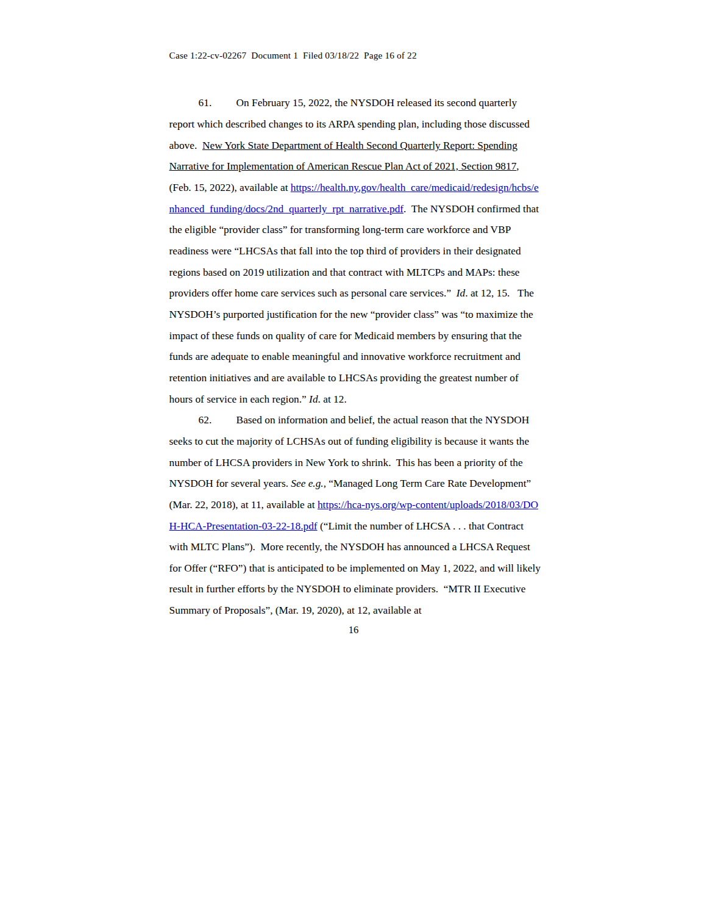Case 1:22-cv-02267 Document 1 Filed 03/18/22 Page 16 of 22
61. On February 15, 2022, the NYSDOH released its second quarterly report which described changes to its ARPA spending plan, including those discussed above. New York State Department of Health Second Quarterly Report: Spending Narrative for Implementation of American Rescue Plan Act of 2021, Section 9817, (Feb. 15, 2022), available at https://health.ny.gov/health_care/medicaid/redesign/hcbs/enhanced_funding/docs/2nd_quarterly_rpt_narrative.pdf. The NYSDOH confirmed that the eligible “provider class” for transforming long-term care workforce and VBP readiness were “LHCSAs that fall into the top third of providers in their designated regions based on 2019 utilization and that contract with MLTCPs and MAPs: these providers offer home care services such as personal care services.” Id. at 12, 15. The NYSDOH’s purported justification for the new “provider class” was “to maximize the impact of these funds on quality of care for Medicaid members by ensuring that the funds are adequate to enable meaningful and innovative workforce recruitment and retention initiatives and are available to LHCSAs providing the greatest number of hours of service in each region.” Id. at 12.
62. Based on information and belief, the actual reason that the NYSDOH seeks to cut the majority of LCHSAs out of funding eligibility is because it wants the number of LHCSA providers in New York to shrink. This has been a priority of the NYSDOH for several years. See e.g., “Managed Long Term Care Rate Development” (Mar. 22, 2018), at 11, available at https://hca-nys.org/wp-content/uploads/2018/03/DOH-HCA-Presentation-03-22-18.pdf (“Limit the number of LHCSA . . . that Contract with MLTC Plans”). More recently, the NYSDOH has announced a LHCSA Request for Offer (“RFO”) that is anticipated to be implemented on May 1, 2022, and will likely result in further efforts by the NYSDOH to eliminate providers. “MTR II Executive Summary of Proposals”, (Mar. 19, 2020), at 12, available at
16